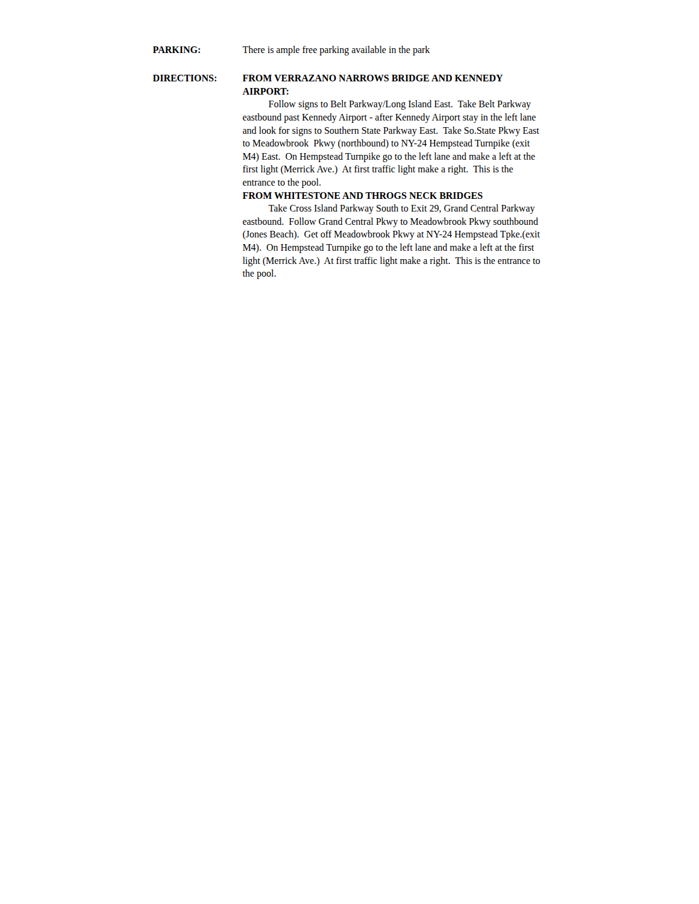| PARKING: | There is ample free parking available in the park |
| DIRECTIONS: | FROM VERRAZANO NARROWS BRIDGE AND KENNEDY AIRPORT: Follow signs to Belt Parkway/Long Island East. Take Belt Parkway eastbound past Kennedy Airport - after Kennedy Airport stay in the left lane and look for signs to Southern State Parkway East. Take So.State Pkwy East to Meadowbrook Pkwy (northbound) to NY-24 Hempstead Turnpike (exit M4) East. On Hempstead Turnpike go to the left lane and make a left at the first light (Merrick Ave.) At first traffic light make a right. This is the entrance to the pool. FROM WHITESTONE AND THROGS NECK BRIDGES Take Cross Island Parkway South to Exit 29, Grand Central Parkway eastbound. Follow Grand Central Pkwy to Meadowbrook Pkwy southbound (Jones Beach). Get off Meadowbrook Pkwy at NY-24 Hempstead Tpke.(exit M4). On Hempstead Turnpike go to the left lane and make a left at the first light (Merrick Ave.) At first traffic light make a right. This is the entrance to the pool. |